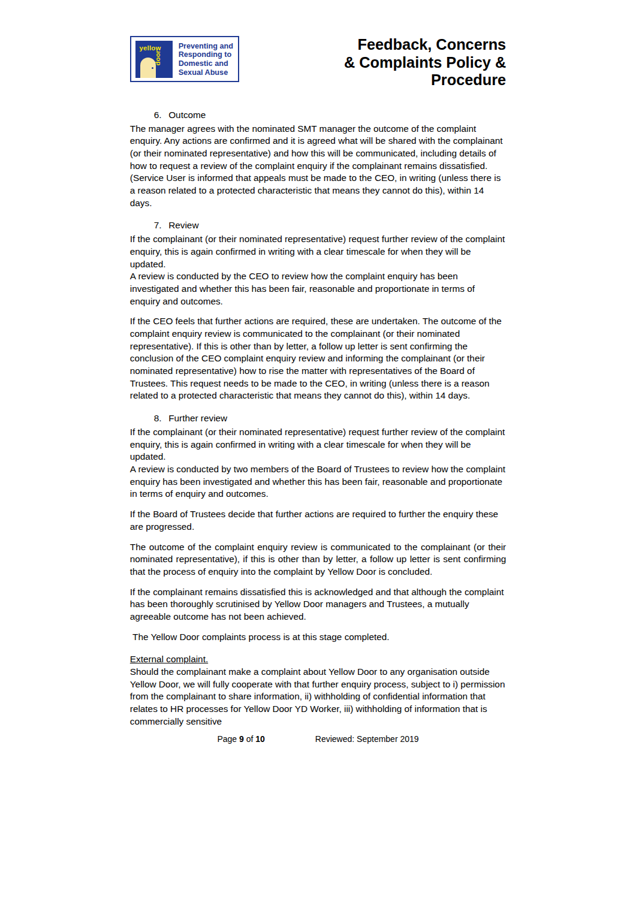yellow door
Preventing and
Responding to
Domestic and
Sexual Abuse
Feedback, Concerns
& Complaints Policy &
Procedure
6. Outcome
The manager agrees with the nominated SMT manager the outcome of the complaint enquiry. Any actions are confirmed and it is agreed what will be shared with the complainant (or their nominated representative) and how this will be communicated, including details of how to request a review of the complaint enquiry if the complainant remains dissatisfied. (Service User is informed that appeals must be made to the CEO, in writing (unless there is a reason related to a protected characteristic that means they cannot do this), within 14 days.
7. Review
If the complainant (or their nominated representative) request further review of the complaint enquiry, this is again confirmed in writing with a clear timescale for when they will be updated.
A review is conducted by the CEO to review how the complaint enquiry has been investigated and whether this has been fair, reasonable and proportionate in terms of enquiry and outcomes.
If the CEO feels that further actions are required, these are undertaken. The outcome of the complaint enquiry review is communicated to the complainant (or their nominated representative). If this is other than by letter, a follow up letter is sent confirming the conclusion of the CEO complaint enquiry review and informing the complainant (or their nominated representative) how to rise the matter with representatives of the Board of Trustees. This request needs to be made to the CEO, in writing (unless there is a reason related to a protected characteristic that means they cannot do this), within 14 days.
8. Further review
If the complainant (or their nominated representative) request further review of the complaint enquiry, this is again confirmed in writing with a clear timescale for when they will be updated.
A review is conducted by two members of the Board of Trustees to review how the complaint enquiry has been investigated and whether this has been fair, reasonable and proportionate in terms of enquiry and outcomes.
If the Board of Trustees decide that further actions are required to further the enquiry these are progressed.
The outcome of the complaint enquiry review is communicated to the complainant (or their nominated representative), if this is other than by letter, a follow up letter is sent confirming that the process of enquiry into the complaint by Yellow Door is concluded.
If the complainant remains dissatisfied this is acknowledged and that although the complaint has been thoroughly scrutinised by Yellow Door managers and Trustees, a mutually agreeable outcome has not been achieved.
The Yellow Door complaints process is at this stage completed.
External complaint.
Should the complainant make a complaint about Yellow Door to any organisation outside Yellow Door, we will fully cooperate with that further enquiry process, subject to i) permission from the complainant to share information, ii) withholding of confidential information that relates to HR processes for Yellow Door YD Worker, iii) withholding of information that is commercially sensitive
Page 9 of 10
Reviewed: September 2019